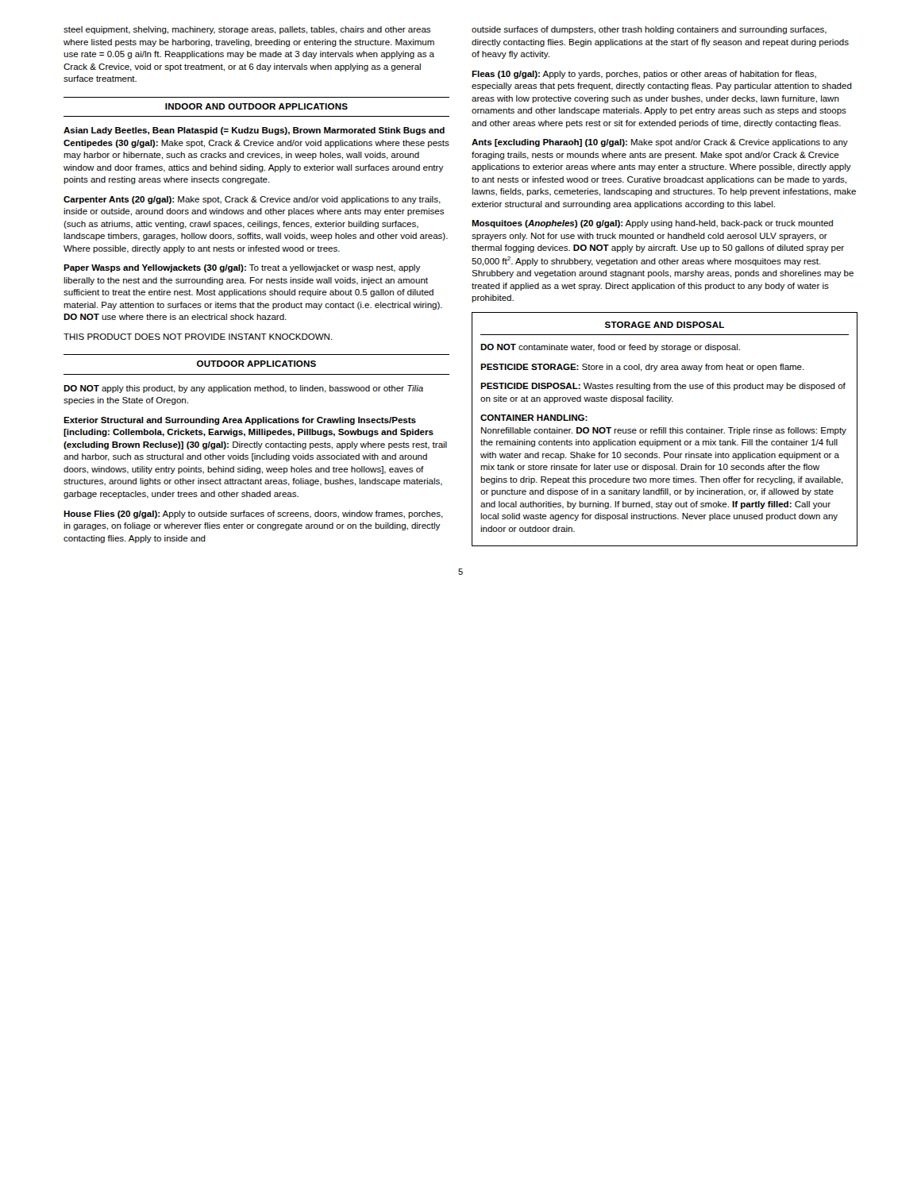steel equipment, shelving, machinery, storage areas, pallets, tables, chairs and other areas where listed pests may be harboring, traveling, breeding or entering the structure. Maximum use rate = 0.05 g ai/ln ft. Reapplications may be made at 3 day intervals when applying as a Crack & Crevice, void or spot treatment, or at 6 day intervals when applying as a general surface treatment.
INDOOR AND OUTDOOR APPLICATIONS
Asian Lady Beetles, Bean Plataspid (= Kudzu Bugs), Brown Marmorated Stink Bugs and Centipedes (30 g/gal): Make spot, Crack & Crevice and/or void applications where these pests may harbor or hibernate, such as cracks and crevices, in weep holes, wall voids, around window and door frames, attics and behind siding. Apply to exterior wall surfaces around entry points and resting areas where insects congregate.
Carpenter Ants (20 g/gal): Make spot, Crack & Crevice and/or void applications to any trails, inside or outside, around doors and windows and other places where ants may enter premises (such as atriums, attic venting, crawl spaces, ceilings, fences, exterior building surfaces, landscape timbers, garages, hollow doors, soffits, wall voids, weep holes and other void areas). Where possible, directly apply to ant nests or infested wood or trees.
Paper Wasps and Yellowjackets (30 g/gal): To treat a yellowjacket or wasp nest, apply liberally to the nest and the surrounding area. For nests inside wall voids, inject an amount sufficient to treat the entire nest. Most applications should require about 0.5 gallon of diluted material. Pay attention to surfaces or items that the product may contact (i.e. electrical wiring). DO NOT use where there is an electrical shock hazard.
THIS PRODUCT DOES NOT PROVIDE INSTANT KNOCKDOWN.
OUTDOOR APPLICATIONS
DO NOT apply this product, by any application method, to linden, basswood or other Tilia species in the State of Oregon.
Exterior Structural and Surrounding Area Applications for Crawling Insects/Pests [including: Collembola, Crickets, Earwigs, Millipedes, Pillbugs, Sowbugs and Spiders (excluding Brown Recluse)] (30 g/gal): Directly contacting pests, apply where pests rest, trail and harbor, such as structural and other voids [including voids associated with and around doors, windows, utility entry points, behind siding, weep holes and tree hollows], eaves of structures, around lights or other insect attractant areas, foliage, bushes, landscape materials, garbage receptacles, under trees and other shaded areas.
House Flies (20 g/gal): Apply to outside surfaces of screens, doors, window frames, porches, in garages, on foliage or wherever flies enter or congregate around or on the building, directly contacting flies. Apply to inside and
outside surfaces of dumpsters, other trash holding containers and surrounding surfaces, directly contacting flies. Begin applications at the start of fly season and repeat during periods of heavy fly activity.
Fleas (10 g/gal): Apply to yards, porches, patios or other areas of habitation for fleas, especially areas that pets frequent, directly contacting fleas. Pay particular attention to shaded areas with low protective covering such as under bushes, under decks, lawn furniture, lawn ornaments and other landscape materials. Apply to pet entry areas such as steps and stoops and other areas where pets rest or sit for extended periods of time, directly contacting fleas.
Ants [excluding Pharaoh] (10 g/gal): Make spot and/or Crack & Crevice applications to any foraging trails, nests or mounds where ants are present. Make spot and/or Crack & Crevice applications to exterior areas where ants may enter a structure. Where possible, directly apply to ant nests or infested wood or trees. Curative broadcast applications can be made to yards, lawns, fields, parks, cemeteries, landscaping and structures. To help prevent infestations, make exterior structural and surrounding area applications according to this label.
Mosquitoes (Anopheles) (20 g/gal): Apply using hand-held, back-pack or truck mounted sprayers only. Not for use with truck mounted or handheld cold aerosol ULV sprayers, or thermal fogging devices. DO NOT apply by aircraft. Use up to 50 gallons of diluted spray per 50,000 ft2. Apply to shrubbery, vegetation and other areas where mosquitoes may rest. Shrubbery and vegetation around stagnant pools, marshy areas, ponds and shorelines may be treated if applied as a wet spray. Direct application of this product to any body of water is prohibited.
STORAGE AND DISPOSAL
DO NOT contaminate water, food or feed by storage or disposal.
PESTICIDE STORAGE: Store in a cool, dry area away from heat or open flame.
PESTICIDE DISPOSAL: Wastes resulting from the use of this product may be disposed of on site or at an approved waste disposal facility.
CONTAINER HANDLING:
Nonrefillable container. DO NOT reuse or refill this container. Triple rinse as follows: Empty the remaining contents into application equipment or a mix tank. Fill the container 1/4 full with water and recap. Shake for 10 seconds. Pour rinsate into application equipment or a mix tank or store rinsate for later use or disposal. Drain for 10 seconds after the flow begins to drip. Repeat this procedure two more times. Then offer for recycling, if available, or puncture and dispose of in a sanitary landfill, or by incineration, or, if allowed by state and local authorities, by burning. If burned, stay out of smoke. If partly filled: Call your local solid waste agency for disposal instructions. Never place unused product down any indoor or outdoor drain.
5